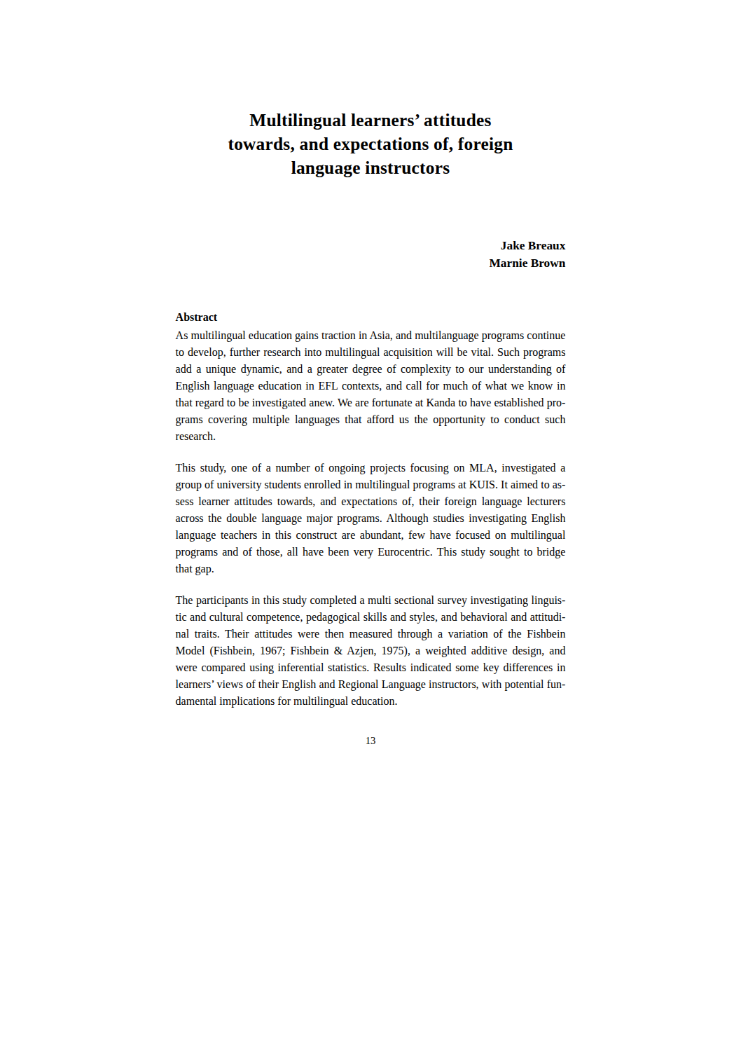Multilingual learners’ attitudes
towards, and expectations of, foreign
language instructors
Jake Breaux
Marnie Brown
Abstract
As multilingual education gains traction in Asia, and multilanguage programs continue to develop, further research into multilingual acquisition will be vital. Such programs add a unique dynamic, and a greater degree of complexity to our understanding of English language education in EFL contexts, and call for much of what we know in that regard to be investigated anew. We are fortunate at Kanda to have established programs covering multiple languages that afford us the opportunity to conduct such research.
This study, one of a number of ongoing projects focusing on MLA, investigated a group of university students enrolled in multilingual programs at KUIS. It aimed to assess learner attitudes towards, and expectations of, their foreign language lecturers across the double language major programs. Although studies investigating English language teachers in this construct are abundant, few have focused on multilingual programs and of those, all have been very Eurocentric. This study sought to bridge that gap.
The participants in this study completed a multi sectional survey investigating linguistic and cultural competence, pedagogical skills and styles, and behavioral and attitudinal traits. Their attitudes were then measured through a variation of the Fishbein Model (Fishbein, 1967; Fishbein & Azjen, 1975), a weighted additive design, and were compared using inferential statistics. Results indicated some key differences in learners’ views of their English and Regional Language instructors, with potential fundamental implications for multilingual education.
13